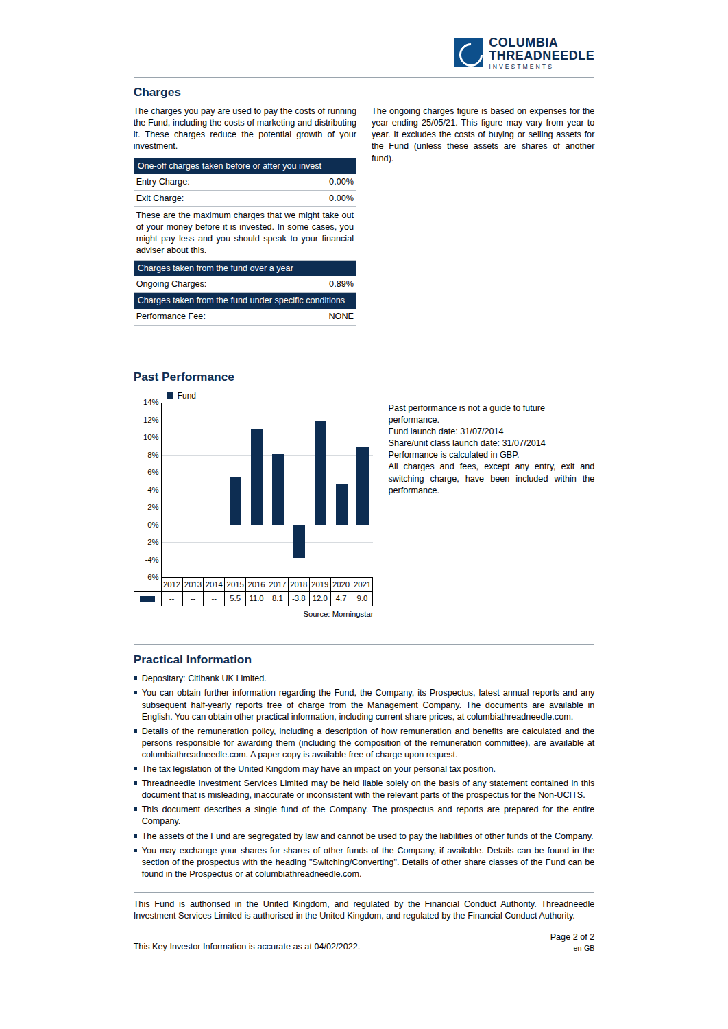COLUMBIA
THREADNEEDLE
INVESTMENTS
Charges
The charges you pay are used to pay the costs of running the Fund, including the costs of marketing and distributing it. These charges reduce the potential growth of your investment.
| One-off charges taken before or after you invest |
| Entry Charge: | 0.00% |
| Exit Charge: | 0.00% |
| These are the maximum charges that we might take out of your money before it is invested. In some cases, you might pay less and you should speak to your financial adviser about this. |
| Charges taken from the fund over a year |
| Ongoing Charges: | 0.89% |
| Charges taken from the fund under specific conditions |
| Performance Fee: | NONE |
The ongoing charges figure is based on expenses for the year ending 25/05/21. This figure may vary from year to year. It excludes the costs of buying or selling assets for the Fund (unless these assets are shares of another fund).
Past Performance
Fund
14% 12% 10% 8% 6% 4% 2% 0% -2% -4% -6%
| | 2012 | 2013 | 2014 | 2015 | 2016 | 2017 | 2018 | 2019 | 2020 | 2021 |
| | -- | -- | -- | 5.5 | 11.0 | 8.1 | -3.8 | 12.0 | 4.7 | 9.0 |
Source: Morningstar
Past performance is not a guide to future performance.
Fund launch date: 31/07/2014
Share/unit class launch date: 31/07/2014
Performance is calculated in GBP.
All charges and fees, except any entry, exit and switching charge, have been included within the performance.
Practical Information
Depositary: Citibank UK Limited.
You can obtain further information regarding the Fund, the Company, its Prospectus, latest annual reports and any subsequent half-yearly reports free of charge from the Management Company. The documents are available in English. You can obtain other practical information, including current share prices, at columbiathreadneedle.com.
Details of the remuneration policy, including a description of how remuneration and benefits are calculated and the persons responsible for awarding them (including the composition of the remuneration committee), are available at columbiathreadneedle.com. A paper copy is available free of charge upon request.
The tax legislation of the United Kingdom may have an impact on your personal tax position.
Threadneedle Investment Services Limited may be held liable solely on the basis of any statement contained in this document that is misleading, inaccurate or inconsistent with the relevant parts of the prospectus for the Non-UCITS.
This document describes a single fund of the Company. The prospectus and reports are prepared for the entire Company.
The assets of the Fund are segregated by law and cannot be used to pay the liabilities of other funds of the Company.
You may exchange your shares for shares of other funds of the Company, if available. Details can be found in the section of the prospectus with the heading "Switching/Converting". Details of other share classes of the Fund can be found in the Prospectus or at columbiathreadneedle.com.
This Fund is authorised in the United Kingdom, and regulated by the Financial Conduct Authority. Threadneedle Investment Services Limited is authorised in the United Kingdom, and regulated by the Financial Conduct Authority.
This Key Investor Information is accurate as at 04/02/2022.
Page 2 of 2
en-GB